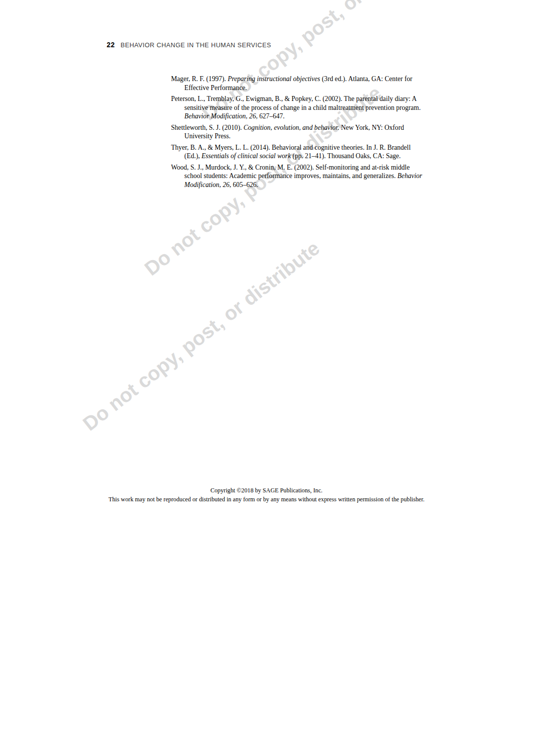22 BEHAVIOR CHANGE IN THE HUMAN SERVICES
Do not copy, post, or distribute Do not copy, post, or distribute Do not copy, post, or distribute
Mager, R. F. (1997). Preparing instructional objectives (3rd ed.). Atlanta, GA: Center for Effective Performance.
Peterson, L., Tremblay, G., Ewigman, B., & Popkey, C. (2002). The parental daily diary: A sensitive measure of the process of change in a child maltreatment prevention program. Behavior Modification, 26, 627–647.
Shettleworth, S. J. (2010). Cognition, evolution, and behavior. New York, NY: Oxford University Press.
Thyer, B. A., & Myers, L. L. (2014). Behavioral and cognitive theories. In J. R. Brandell (Ed.), Essentials of clinical social work (pp. 21–41). Thousand Oaks, CA: Sage.
Wood, S. J., Murdock, J. Y., & Cronin, M. E. (2002). Self-monitoring and at-risk middle school students: Academic performance improves, maintains, and generalizes. Behavior Modification, 26, 605–626.
Copyright ©2018 by SAGE Publications, Inc.
This work may not be reproduced or distributed in any form or by any means without express written permission of the publisher.